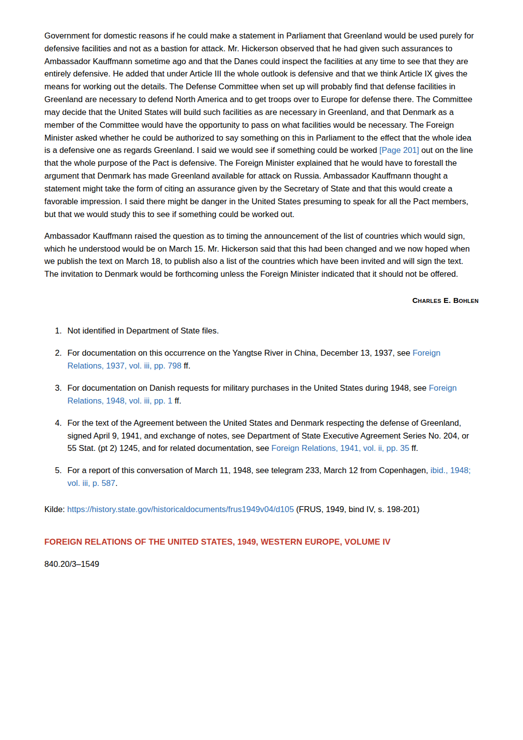Government for domestic reasons if he could make a statement in Parliament that Greenland would be used purely for defensive facilities and not as a bastion for attack. Mr. Hickerson observed that he had given such assurances to Ambassador Kauffmann sometime ago and that the Danes could inspect the facilities at any time to see that they are entirely defensive. He added that under Article III the whole outlook is defensive and that we think Article IX gives the means for working out the details. The Defense Committee when set up will probably find that defense facilities in Greenland are necessary to defend North America and to get troops over to Europe for defense there. The Committee may decide that the United States will build such facilities as are necessary in Greenland, and that Denmark as a member of the Committee would have the opportunity to pass on what facilities would be necessary. The Foreign Minister asked whether he could be authorized to say something on this in Parliament to the effect that the whole idea is a defensive one as regards Greenland. I said we would see if something could be worked [Page 201] out on the line that the whole purpose of the Pact is defensive. The Foreign Minister explained that he would have to forestall the argument that Denmark has made Greenland available for attack on Russia. Ambassador Kauffmann thought a statement might take the form of citing an assurance given by the Secretary of State and that this would create a favorable impression. I said there might be danger in the United States presuming to speak for all the Pact members, but that we would study this to see if something could be worked out.
Ambassador Kauffmann raised the question as to timing the announcement of the list of countries which would sign, which he understood would be on March 15. Mr. Hickerson said that this had been changed and we now hoped when we publish the text on March 18, to publish also a list of the countries which have been invited and will sign the text. The invitation to Denmark would be forthcoming unless the Foreign Minister indicated that it should not be offered.
Charles E. Bohlen
Not identified in Department of State files.
For documentation on this occurrence on the Yangtse River in China, December 13, 1937, see Foreign Relations, 1937, vol. iii, pp. 798 ff.
For documentation on Danish requests for military purchases in the United States during 1948, see Foreign Relations, 1948, vol. iii, pp. 1 ff.
For the text of the Agreement between the United States and Denmark respecting the defense of Greenland, signed April 9, 1941, and exchange of notes, see Department of State Executive Agreement Series No. 204, or 55 Stat. (pt 2) 1245, and for related documentation, see Foreign Relations, 1941, vol. ii, pp. 35 ff.
For a report of this conversation of March 11, 1948, see telegram 233, March 12 from Copenhagen, ibid., 1948; vol. iii, p. 587.
Kilde: https://history.state.gov/historicaldocuments/frus1949v04/d105 (FRUS, 1949, bind IV, s. 198-201)
FOREIGN RELATIONS OF THE UNITED STATES, 1949, WESTERN EUROPE, VOLUME IV
840.20/3–1549